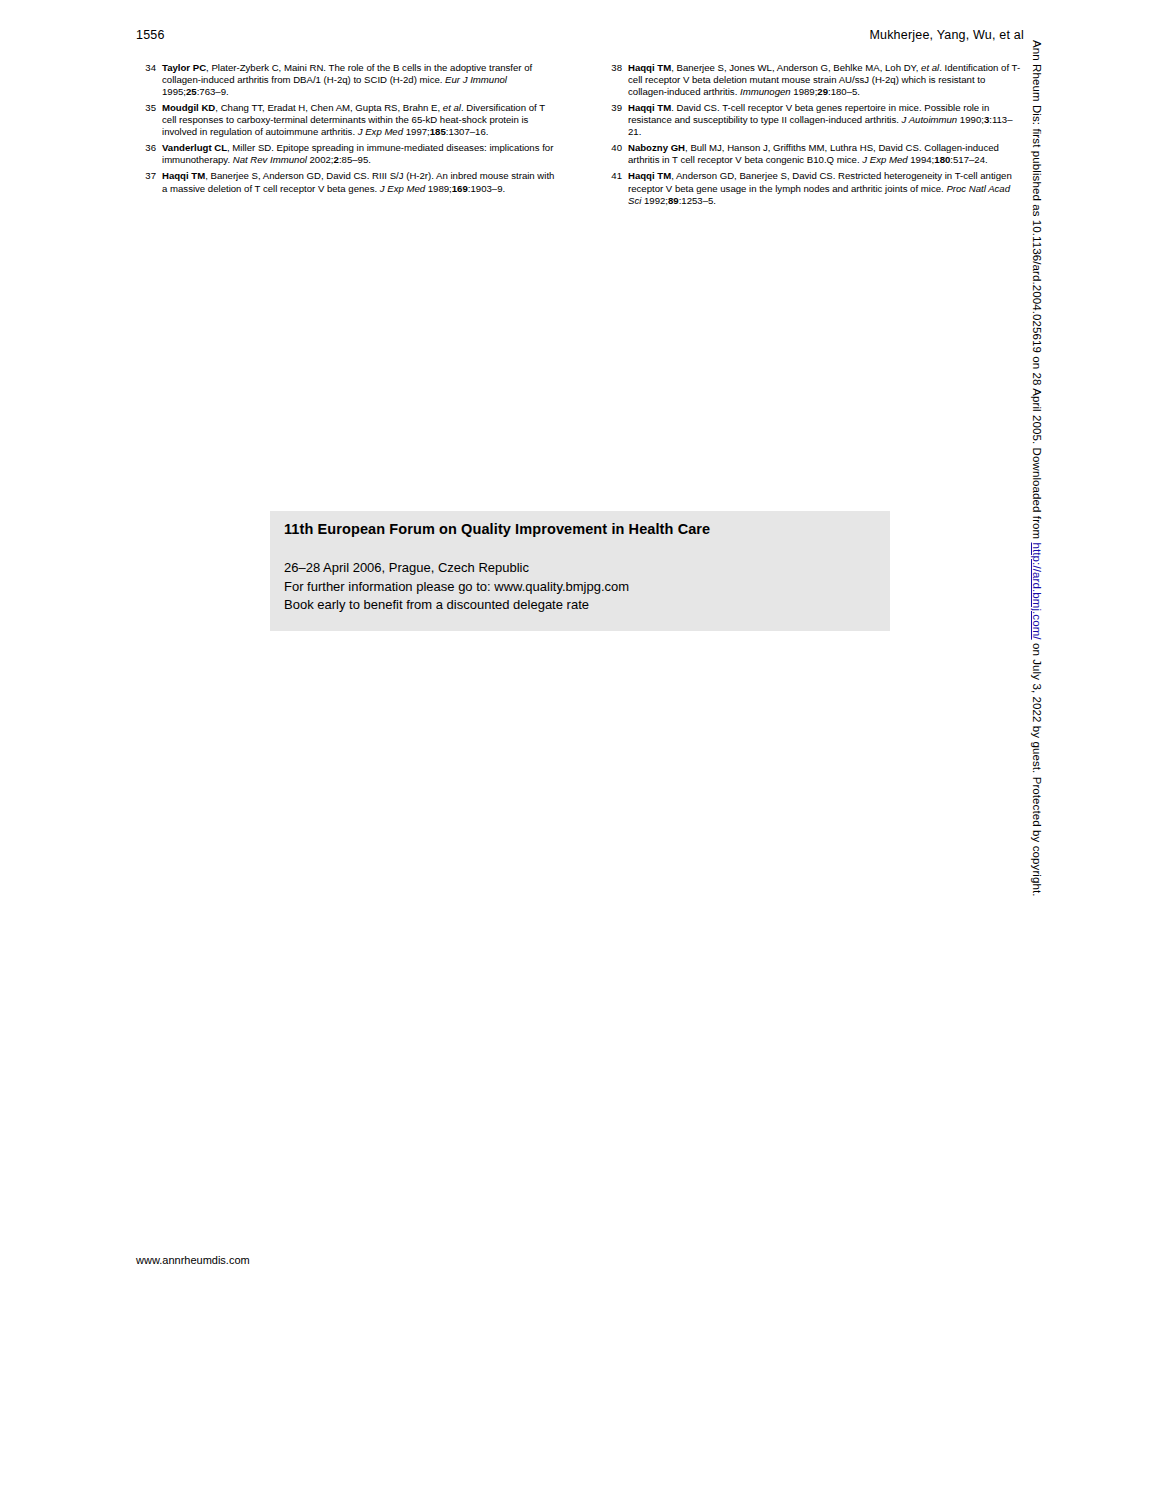1556
Mukherjee, Yang, Wu, et al
34 Taylor PC, Plater-Zyberk C, Maini RN. The role of the B cells in the adoptive transfer of collagen-induced arthritis from DBA/1 (H-2q) to SCID (H-2d) mice. Eur J Immunol 1995;25:763–9.
35 Moudgil KD, Chang TT, Eradat H, Chen AM, Gupta RS, Brahn E, et al. Diversification of T cell responses to carboxy-terminal determinants within the 65-kD heat-shock protein is involved in regulation of autoimmune arthritis. J Exp Med 1997;185:1307–16.
36 Vanderlugt CL, Miller SD. Epitope spreading in immune-mediated diseases: implications for immunotherapy. Nat Rev Immunol 2002;2:85–95.
37 Haqqi TM, Banerjee S, Anderson GD, David CS. RIII S/J (H-2r). An inbred mouse strain with a massive deletion of T cell receptor V beta genes. J Exp Med 1989;169:1903–9.
38 Haqqi TM, Banerjee S, Jones WL, Anderson G, Behlke MA, Loh DY, et al. Identification of T-cell receptor V beta deletion mutant mouse strain AU/ssJ (H-2q) which is resistant to collagen-induced arthritis. Immunogen 1989;29:180–5.
39 Haqqi TM. David CS. T-cell receptor V beta genes repertoire in mice. Possible role in resistance and susceptibility to type II collagen-induced arthritis. J Autoimmun 1990;3:113–21.
40 Nabozny GH, Bull MJ, Hanson J, Griffiths MM, Luthra HS, David CS. Collagen-induced arthritis in T cell receptor V beta congenic B10.Q mice. J Exp Med 1994;180:517–24.
41 Haqqi TM, Anderson GD, Banerjee S, David CS. Restricted heterogeneity in T-cell antigen receptor V beta gene usage in the lymph nodes and arthritic joints of mice. Proc Natl Acad Sci 1992;89:1253–5.
11th European Forum on Quality Improvement in Health Care
26–28 April 2006, Prague, Czech Republic
For further information please go to: www.quality.bmjpg.com
Book early to benefit from a discounted delegate rate
www.annrheumdis.com
Ann Rheum Dis: first published as 10.1136/ard.2004.025619 on 28 April 2005. Downloaded from http://ard.bmj.com/ on July 3, 2022 by guest. Protected by copyright.